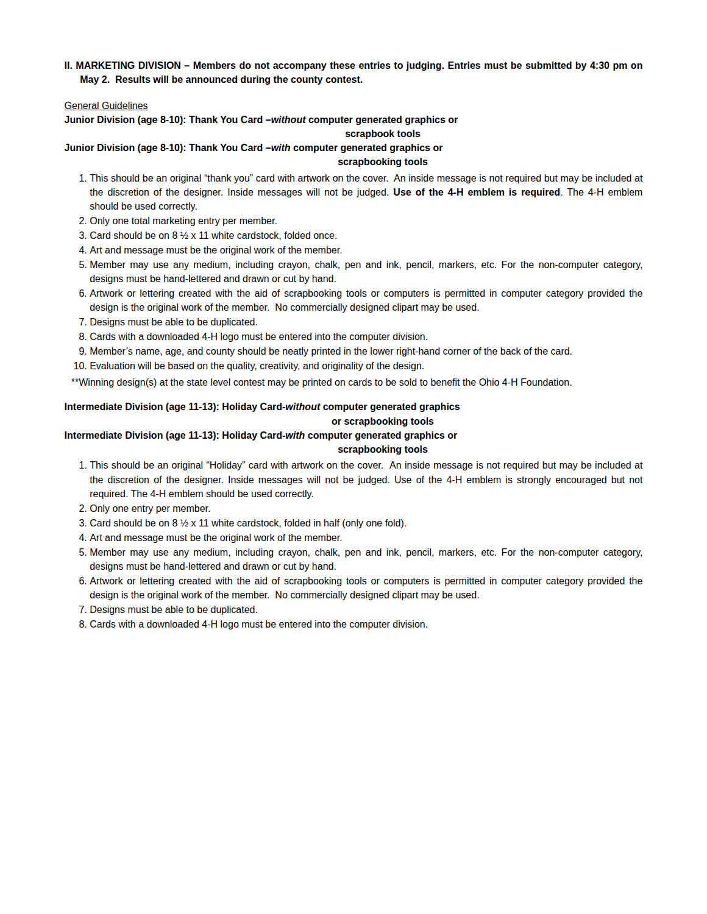II. MARKETING DIVISION – Members do not accompany these entries to judging. Entries must be submitted by 4:30 pm on May 2. Results will be announced during the county contest.
General Guidelines
Junior Division (age 8-10): Thank You Card –without computer generated graphics or scrapbook tools
Junior Division (age 8-10): Thank You Card –with computer generated graphics or scrapbooking tools
This should be an original “thank you” card with artwork on the cover. An inside message is not required but may be included at the discretion of the designer. Inside messages will not be judged. Use of the 4-H emblem is required. The 4-H emblem should be used correctly.
Only one total marketing entry per member.
Card should be on 8 ½ x 11 white cardstock, folded once.
Art and message must be the original work of the member.
Member may use any medium, including crayon, chalk, pen and ink, pencil, markers, etc. For the non-computer category, designs must be hand-lettered and drawn or cut by hand.
Artwork or lettering created with the aid of scrapbooking tools or computers is permitted in computer category provided the design is the original work of the member. No commercially designed clipart may be used.
Designs must be able to be duplicated.
Cards with a downloaded 4-H logo must be entered into the computer division.
Member’s name, age, and county should be neatly printed in the lower right-hand corner of the back of the card.
Evaluation will be based on the quality, creativity, and originality of the design.
**Winning design(s) at the state level contest may be printed on cards to be sold to benefit the Ohio 4-H Foundation.
Intermediate Division (age 11-13): Holiday Card-without computer generated graphics or scrapbooking tools
Intermediate Division (age 11-13): Holiday Card-with computer generated graphics or scrapbooking tools
This should be an original “Holiday” card with artwork on the cover. An inside message is not required but may be included at the discretion of the designer. Inside messages will not be judged. Use of the 4-H emblem is strongly encouraged but not required. The 4-H emblem should be used correctly.
Only one entry per member.
Card should be on 8 ½ x 11 white cardstock, folded in half (only one fold).
Art and message must be the original work of the member.
Member may use any medium, including crayon, chalk, pen and ink, pencil, markers, etc. For the non-computer category, designs must be hand-lettered and drawn or cut by hand.
Artwork or lettering created with the aid of scrapbooking tools or computers is permitted in computer category provided the design is the original work of the member. No commercially designed clipart may be used.
Designs must be able to be duplicated.
Cards with a downloaded 4-H logo must be entered into the computer division.